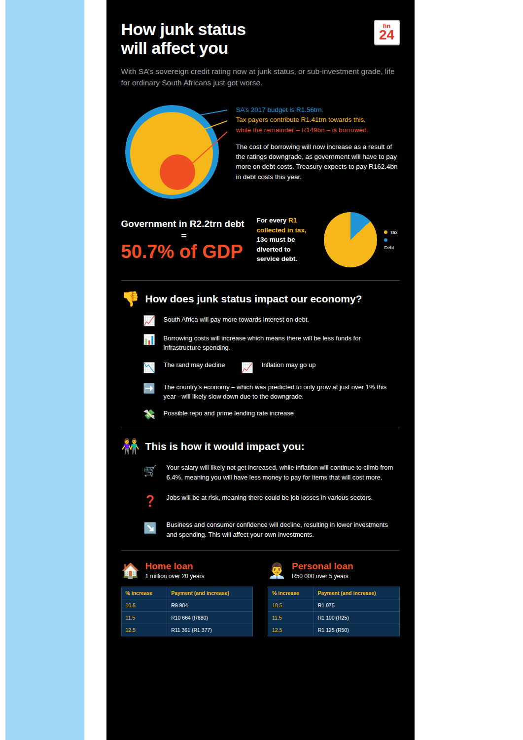fin 24
How junk status
will affect you
With SA’s sovereign credit rating now at junk status, or sub-investment grade, life for ordinary South Africans just got worse.
SA’s 2017 budget is R1.56trn.
Tax payers contribute R1.41trn towards this,
while the remainder – R149bn – is borrowed.
The cost of borrowing will now increase as a result of the ratings downgrade, as government will have to pay more on debt costs. Treasury expects to pay R162.4bn in debt costs this year.
Government in R2.2trn debt
=
50.7% of GDP
For every R1 collected in tax, 13c must be diverted to service debt.
Tax
Debt
👎
How does junk status impact our economy?
📈South Africa will pay more towards interest on debt.
📊Borrowing costs will increase which means there will be less funds for infrastructure spending.
📉The rand may decline
📈Inflation may go up
➡️The country’s economy – which was predicted to only grow at just over 1% this year - will likely slow down due to the downgrade.
💸Possible repo and prime lending rate increase
👫
This is how it would impact you:
🛒Your salary will likely not get increased, while inflation will continue to climb from 6.4%, meaning you will have less money to pay for items that will cost more.
❓Jobs will be at risk, meaning there could be job losses in various sectors.
↘️Business and consumer confidence will decline, resulting in lower investments and spending. This will affect your own investments.
🏠
Home loan
1 million over 20 years
| % increase | Payment (and increase) |
| --- | --- |
| 10.5 | R9 984 |
| 11.5 | R10 664 (R680) |
| 12.5 | R11 361 (R1 377) |
👨‍💼
Personal loan
R50 000 over 5 years
| % increase | Payment (and increase) |
| --- | --- |
| 10.5 | R1 075 |
| 11.5 | R1 100 (R25) |
| 12.5 | R1 125 (R50) |